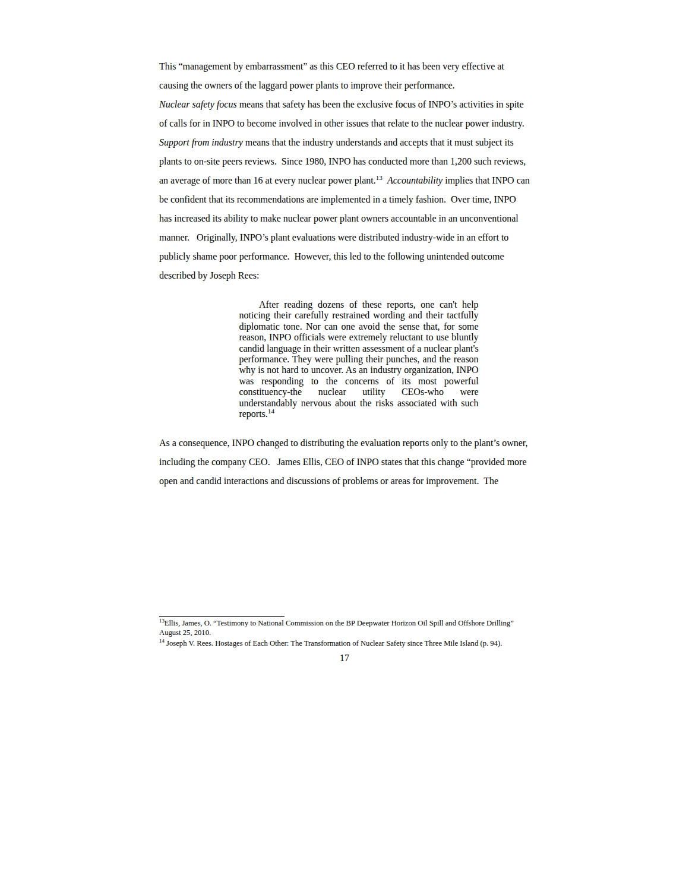This “management by embarrassment” as this CEO referred to it has been very effective at causing the owners of the laggard power plants to improve their performance.
Nuclear safety focus means that safety has been the exclusive focus of INPO’s activities in spite of calls for in INPO to become involved in other issues that relate to the nuclear power industry. Support from industry means that the industry understands and accepts that it must subject its plants to on-site peers reviews. Since 1980, INPO has conducted more than 1,200 such reviews, an average of more than 16 at every nuclear power plant.13 Accountability implies that INPO can be confident that its recommendations are implemented in a timely fashion. Over time, INPO has increased its ability to make nuclear power plant owners accountable in an unconventional manner. Originally, INPO’s plant evaluations were distributed industry-wide in an effort to publicly shame poor performance. However, this led to the following unintended outcome described by Joseph Rees:
After reading dozens of these reports, one can't help noticing their carefully restrained wording and their tactfully diplomatic tone. Nor can one avoid the sense that, for some reason, INPO officials were extremely reluctant to use bluntly candid language in their written assessment of a nuclear plant's performance. They were pulling their punches, and the reason why is not hard to uncover. As an industry organization, INPO was responding to the concerns of its most powerful constituency-the nuclear utility CEOs-who were understandably nervous about the risks associated with such reports.14
As a consequence, INPO changed to distributing the evaluation reports only to the plant’s owner, including the company CEO. James Ellis, CEO of INPO states that this change “provided more open and candid interactions and discussions of problems or areas for improvement. The
13Ellis, James, O. “Testimony to National Commission on the BP Deepwater Horizon Oil Spill and Offshore Drilling” August 25, 2010.
14 Joseph V. Rees. Hostages of Each Other: The Transformation of Nuclear Safety since Three Mile Island (p. 94).
17